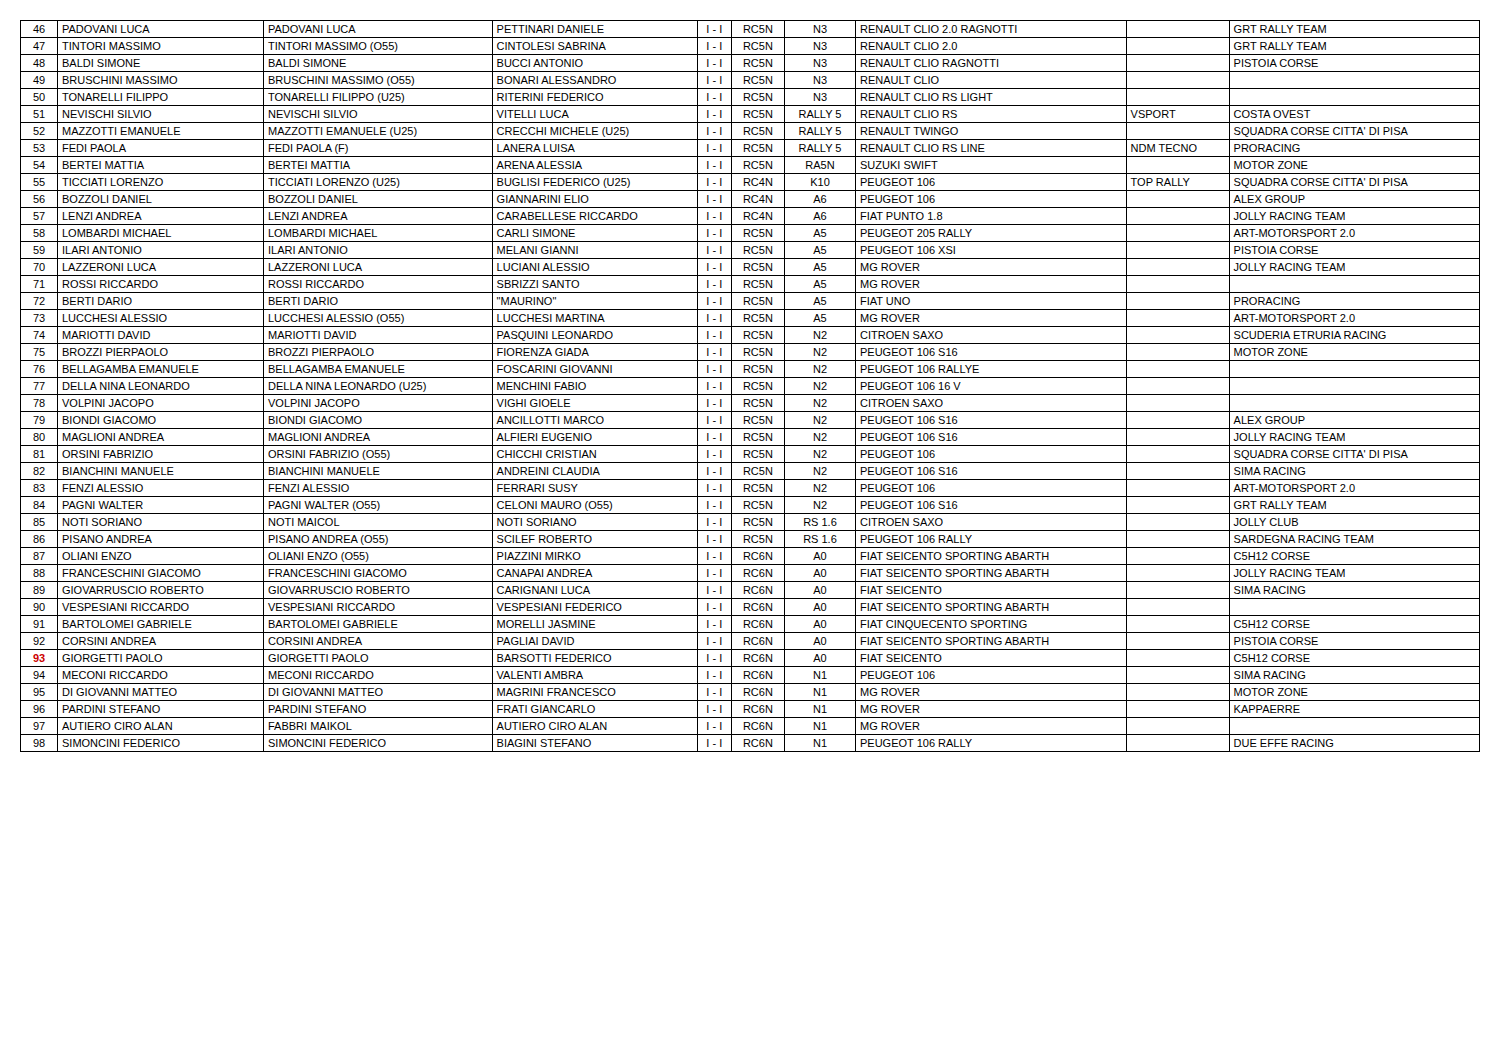| 46 | PADOVANI LUCA | PADOVANI LUCA | PETTINARI DANIELE | I - I | RC5N | N3 | RENAULT CLIO 2.0 RAGNOTTI | | GRT RALLY TEAM |
| 47 | TINTORI MASSIMO | TINTORI MASSIMO (O55) | CINTOLESI SABRINA | I - I | RC5N | N3 | RENAULT CLIO 2.0 | | GRT RALLY TEAM |
| 48 | BALDI SIMONE | BALDI SIMONE | BUCCI ANTONIO | I - I | RC5N | N3 | RENAULT CLIO RAGNOTTI | | PISTOIA CORSE |
| 49 | BRUSCHINI MASSIMO | BRUSCHINI MASSIMO (O55) | BONARI ALESSANDRO | I - I | RC5N | N3 | RENAULT CLIO | | |
| 50 | TONARELLI FILIPPO | TONARELLI FILIPPO (U25) | RITERINI FEDERICO | I - I | RC5N | N3 | RENAULT CLIO RS LIGHT | | |
| 51 | NEVISCHI SILVIO | NEVISCHI SILVIO | VITELLI LUCA | I - I | RC5N | RALLY 5 | RENAULT CLIO RS | VSPORT | COSTA OVEST |
| 52 | MAZZOTTI EMANUELE | MAZZOTTI EMANUELE (U25) | CRECCHI MICHELE (U25) | I - I | RC5N | RALLY 5 | RENAULT TWINGO | | SQUADRA CORSE CITTA' DI PISA |
| 53 | FEDI PAOLA | FEDI PAOLA (F) | LANERA LUISA | I - I | RC5N | RALLY 5 | RENAULT CLIO RS LINE | NDM TECNO | PRORACING |
| 54 | BERTEI MATTIA | BERTEI MATTIA | ARENA ALESSIA | I - I | RC5N | RA5N | SUZUKI SWIFT | | MOTOR ZONE |
| 55 | TICCIATI LORENZO | TICCIATI LORENZO (U25) | BUGLISI FEDERICO (U25) | I - I | RC4N | K10 | PEUGEOT 106 | TOP RALLY | SQUADRA CORSE CITTA' DI PISA |
| 56 | BOZZOLI DANIEL | BOZZOLI DANIEL | GIANNARINI ELIO | I - I | RC4N | A6 | PEUGEOT 106 | | ALEX GROUP |
| 57 | LENZI ANDREA | LENZI ANDREA | CARABELLESE RICCARDO | I - I | RC4N | A6 | FIAT PUNTO 1.8 | | JOLLY RACING TEAM |
| 58 | LOMBARDI MICHAEL | LOMBARDI MICHAEL | CARLI SIMONE | I - I | RC5N | A5 | PEUGEOT 205 RALLY | | ART-MOTORSPORT 2.0 |
| 59 | ILARI ANTONIO | ILARI ANTONIO | MELANI GIANNI | I - I | RC5N | A5 | PEUGEOT 106 XSI | | PISTOIA CORSE |
| 70 | LAZZERONI LUCA | LAZZERONI LUCA | LUCIANI ALESSIO | I - I | RC5N | A5 | MG ROVER | | JOLLY RACING TEAM |
| 71 | ROSSI RICCARDO | ROSSI RICCARDO | SBRIZZI SANTO | I - I | RC5N | A5 | MG ROVER | | |
| 72 | BERTI DARIO | BERTI DARIO | "MAURINO" | I - I | RC5N | A5 | FIAT UNO | | PRORACING |
| 73 | LUCCHESI ALESSIO | LUCCHESI ALESSIO (O55) | LUCCHESI MARTINA | I - I | RC5N | A5 | MG ROVER | | ART-MOTORSPORT 2.0 |
| 74 | MARIOTTI DAVID | MARIOTTI DAVID | PASQUINI LEONARDO | I - I | RC5N | N2 | CITROEN SAXO | | SCUDERIA ETRURIA RACING |
| 75 | BROZZI PIERPAOLO | BROZZI PIERPAOLO | FIORENZA GIADA | I - I | RC5N | N2 | PEUGEOT 106 S16 | | MOTOR ZONE |
| 76 | BELLAGAMBA EMANUELE | BELLAGAMBA EMANUELE | FOSCARINI GIOVANNI | I - I | RC5N | N2 | PEUGEOT 106 RALLYE | | |
| 77 | DELLA NINA LEONARDO | DELLA NINA LEONARDO (U25) | MENCHINI FABIO | I - I | RC5N | N2 | PEUGEOT 106 16 V | | |
| 78 | VOLPINI JACOPO | VOLPINI JACOPO | VIGHI GIOELE | I - I | RC5N | N2 | CITROEN SAXO | | |
| 79 | BIONDI GIACOMO | BIONDI GIACOMO | ANCILLOTTI MARCO | I - I | RC5N | N2 | PEUGEOT 106 S16 | | ALEX GROUP |
| 80 | MAGLIONI ANDREA | MAGLIONI ANDREA | ALFIERI EUGENIO | I - I | RC5N | N2 | PEUGEOT 106 S16 | | JOLLY RACING TEAM |
| 81 | ORSINI FABRIZIO | ORSINI FABRIZIO (O55) | CHICCHI CRISTIAN | I - I | RC5N | N2 | PEUGEOT 106 | | SQUADRA CORSE CITTA' DI PISA |
| 82 | BIANCHINI MANUELE | BIANCHINI MANUELE | ANDREINI CLAUDIA | I - I | RC5N | N2 | PEUGEOT 106 S16 | | SIMA RACING |
| 83 | FENZI ALESSIO | FENZI ALESSIO | FERRARI SUSY | I - I | RC5N | N2 | PEUGEOT 106 | | ART-MOTORSPORT 2.0 |
| 84 | PAGNI WALTER | PAGNI WALTER (O55) | CELONI MAURO (O55) | I - I | RC5N | N2 | PEUGEOT 106 S16 | | GRT RALLY TEAM |
| 85 | NOTI SORIANO | NOTI MAICOL | NOTI SORIANO | I - I | RC5N | RS 1.6 | CITROEN SAXO | | JOLLY CLUB |
| 86 | PISANO ANDREA | PISANO ANDREA (O55) | SCILEF ROBERTO | I - I | RC5N | RS 1.6 | PEUGEOT 106 RALLY | | SARDEGNA RACING TEAM |
| 87 | OLIANI ENZO | OLIANI ENZO (O55) | PIAZZINI MIRKO | I - I | RC6N | A0 | FIAT SEICENTO SPORTING ABARTH | | C5H12 CORSE |
| 88 | FRANCESCHINI GIACOMO | FRANCESCHINI GIACOMO | CANAPAI ANDREA | I - I | RC6N | A0 | FIAT SEICENTO SPORTING ABARTH | | JOLLY RACING TEAM |
| 89 | GIOVARRUSCIO ROBERTO | GIOVARRUSCIO ROBERTO | CARIGNANI LUCA | I - I | RC6N | A0 | FIAT SEICENTO | | SIMA RACING |
| 90 | VESPESIANI RICCARDO | VESPESIANI RICCARDO | VESPESIANI FEDERICO | I - I | RC6N | A0 | FIAT SEICENTO SPORTING ABARTH | | |
| 91 | BARTOLOMEI GABRIELE | BARTOLOMEI GABRIELE | MORELLI JASMINE | I - I | RC6N | A0 | FIAT CINQUECENTO SPORTING | | C5H12 CORSE |
| 92 | CORSINI ANDREA | CORSINI ANDREA | PAGLIAI DAVID | I - I | RC6N | A0 | FIAT SEICENTO SPORTING ABARTH | | PISTOIA CORSE |
| 93 | GIORGETTI PAOLO | GIORGETTI PAOLO | BARSOTTI FEDERICO | I - I | RC6N | A0 | FIAT SEICENTO | | C5H12 CORSE |
| 94 | MECONI RICCARDO | MECONI RICCARDO | VALENTI AMBRA | I - I | RC6N | N1 | PEUGEOT 106 | | SIMA RACING |
| 95 | DI GIOVANNI MATTEO | DI GIOVANNI MATTEO | MAGRINI FRANCESCO | I - I | RC6N | N1 | MG ROVER | | MOTOR ZONE |
| 96 | PARDINI STEFANO | PARDINI STEFANO | FRATI GIANCARLO | I - I | RC6N | N1 | MG ROVER | | KAPPAERRE |
| 97 | AUTIERO CIRO ALAN | FABBRI MAIKOL | AUTIERO CIRO ALAN | I - I | RC6N | N1 | MG ROVER | | |
| 98 | SIMONCINI FEDERICO | SIMONCINI FEDERICO | BIAGINI STEFANO | I - I | RC6N | N1 | PEUGEOT 106 RALLY | | DUE EFFE RACING |